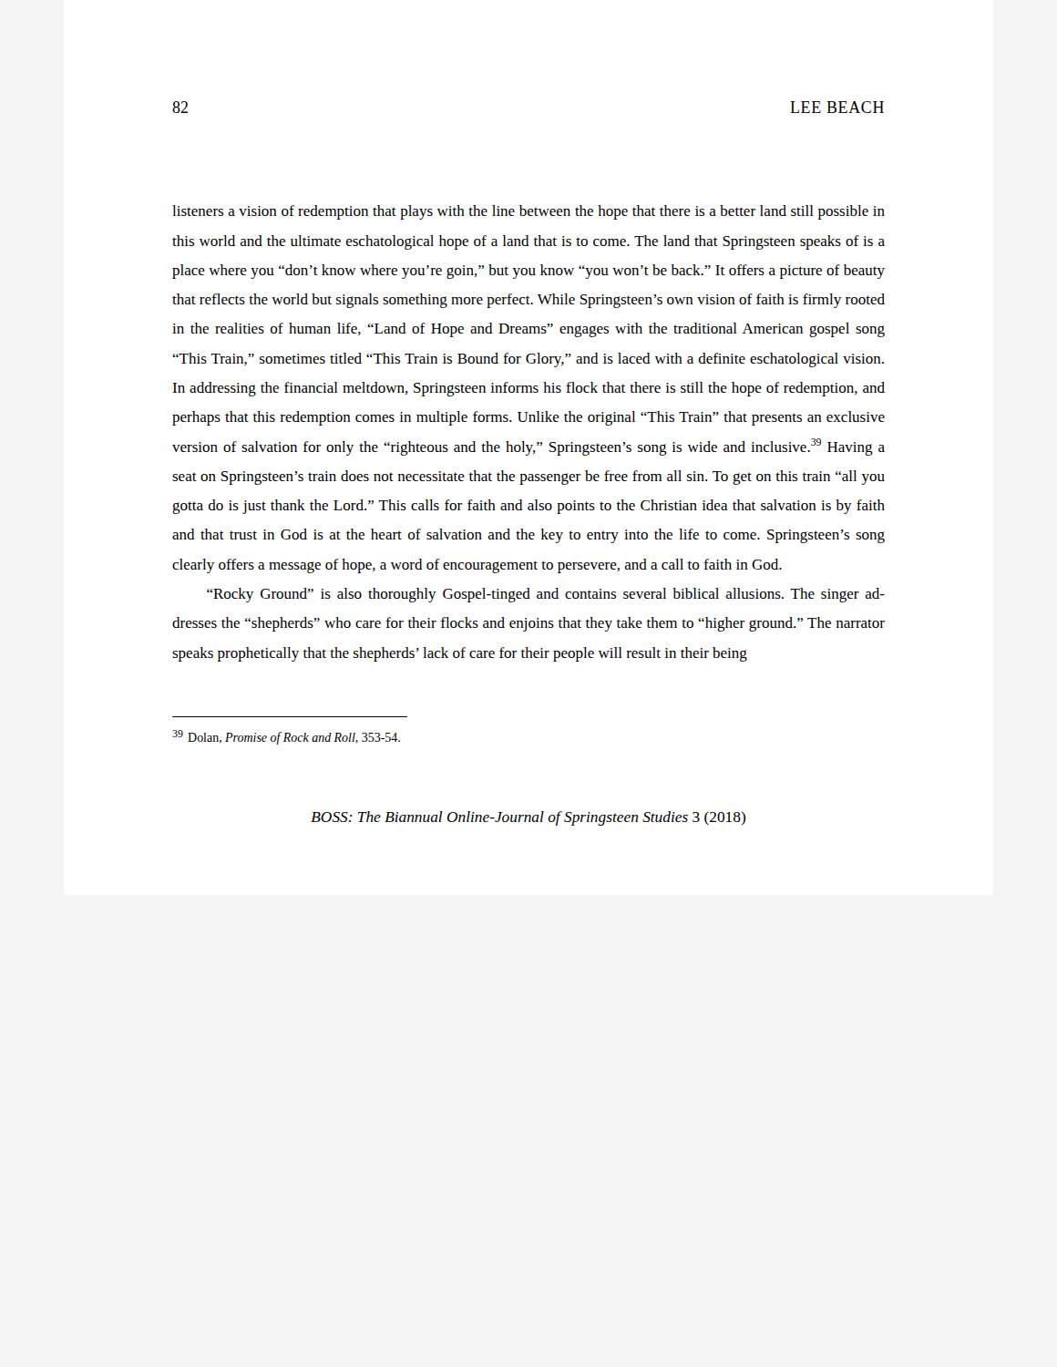82 LEE BEACH
listeners a vision of redemption that plays with the line between the hope that there is a better land still possible in this world and the ultimate eschatological hope of a land that is to come. The land that Springsteen speaks of is a place where you “don’t know where you’re goin,” but you know “you won’t be back.” It offers a picture of beauty that reflects the world but signals something more perfect. While Springsteen’s own vision of faith is firmly rooted in the realities of human life, “Land of Hope and Dreams” engages with the traditional American gospel song “This Train,” sometimes titled “This Train is Bound for Glory,” and is laced with a definite eschatological vision. In addressing the financial meltdown, Springsteen informs his flock that there is still the hope of redemption, and perhaps that this redemption comes in multiple forms. Unlike the original “This Train” that presents an exclusive version of salvation for only the “righteous and the holy,” Springsteen’s song is wide and inclusive.39 Having a seat on Springsteen’s train does not necessitate that the passenger be free from all sin. To get on this train “all you gotta do is just thank the Lord.” This calls for faith and also points to the Christian idea that salvation is by faith and that trust in God is at the heart of salvation and the key to entry into the life to come. Springsteen’s song clearly offers a message of hope, a word of encouragement to persevere, and a call to faith in God.
“Rocky Ground” is also thoroughly Gospel-tinged and contains several biblical allusions. The singer addresses the “shepherds” who care for their flocks and enjoins that they take them to “higher ground.” The narrator speaks prophetically that the shepherds’ lack of care for their people will result in their being
39 Dolan, Promise of Rock and Roll, 353-54.
BOSS: The Biannual Online-Journal of Springsteen Studies 3 (2018)